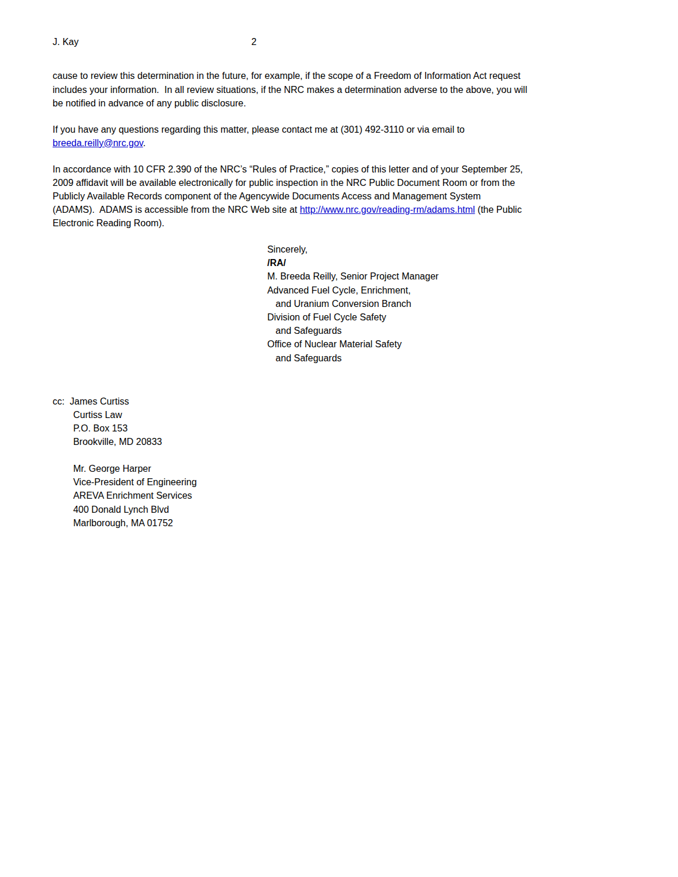J. Kay
2
cause to review this determination in the future, for example, if the scope of a Freedom of Information Act request includes your information. In all review situations, if the NRC makes a determination adverse to the above, you will be notified in advance of any public disclosure.
If you have any questions regarding this matter, please contact me at (301) 492-3110 or via email to breeda.reilly@nrc.gov.
In accordance with 10 CFR 2.390 of the NRC’s “Rules of Practice,” copies of this letter and of your September 25, 2009 affidavit will be available electronically for public inspection in the NRC Public Document Room or from the Publicly Available Records component of the Agencywide Documents Access and Management System (ADAMS). ADAMS is accessible from the NRC Web site at http://www.nrc.gov/reading-rm/adams.html (the Public Electronic Reading Room).
Sincerely,
/RA/
M. Breeda Reilly, Senior Project Manager
Advanced Fuel Cycle, Enrichment,
and Uranium Conversion Branch
Division of Fuel Cycle Safety
and Safeguards
Office of Nuclear Material Safety
and Safeguards
cc: James Curtiss
Curtiss Law
P.O. Box 153
Brookville, MD 20833
Mr. George Harper
Vice-President of Engineering
AREVA Enrichment Services
400 Donald Lynch Blvd
Marlborough, MA 01752